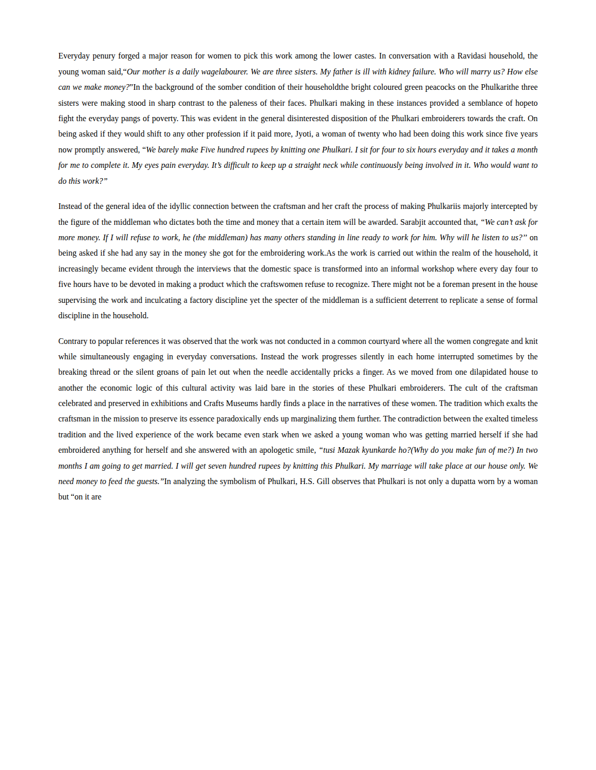Everyday penury forged a major reason for women to pick this work among the lower castes. In conversation with a Ravidasi household, the young woman said,“Our mother is a daily wagelabourer. We are three sisters. My father is ill with kidney failure. Who will marry us? How else can we make money?”In the background of the somber condition of their householdthe bright coloured green peacocks on the Phulkarithe three sisters were making stood in sharp contrast to the paleness of their faces. Phulkari making in these instances provided a semblance of hopeto fight the everyday pangs of poverty. This was evident in the general disinterested disposition of the Phulkari embroiderers towards the craft. On being asked if they would shift to any other profession if it paid more, Jyoti, a woman of twenty who had been doing this work since five years now promptly answered, “We barely make Five hundred rupees by knitting one Phulkari. I sit for four to six hours everyday and it takes a month for me to complete it. My eyes pain everyday. It’s difficult to keep up a straight neck while continuously being involved in it. Who would want to do this work?”
Instead of the general idea of the idyllic connection between the craftsman and her craft the process of making Phulkariis majorly intercepted by the figure of the middleman who dictates both the time and money that a certain item will be awarded. Sarabjit accounted that, “We can’t ask for more money. If I will refuse to work, he (the middleman) has many others standing in line ready to work for him. Why will he listen to us?’’ on being asked if she had any say in the money she got for the embroidering work.As the work is carried out within the realm of the household, it increasingly became evident through the interviews that the domestic space is transformed into an informal workshop where every day four to five hours have to be devoted in making a product which the craftswomen refuse to recognize. There might not be a foreman present in the house supervising the work and inculcating a factory discipline yet the specter of the middleman is a sufficient deterrent to replicate a sense of formal discipline in the household.
Contrary to popular references it was observed that the work was not conducted in a common courtyard where all the women congregate and knit while simultaneously engaging in everyday conversations. Instead the work progresses silently in each home interrupted sometimes by the breaking thread or the silent groans of pain let out when the needle accidentally pricks a finger. As we moved from one dilapidated house to another the economic logic of this cultural activity was laid bare in the stories of these Phulkari embroiderers. The cult of the craftsman celebrated and preserved in exhibitions and Crafts Museums hardly finds a place in the narratives of these women. The tradition which exalts the craftsman in the mission to preserve its essence paradoxically ends up marginalizing them further. The contradiction between the exalted timeless tradition and the lived experience of the work became even stark when we asked a young woman who was getting married herself if she had embroidered anything for herself and she answered with an apologetic smile, “tusi Mazak kyunkarde ho?(Why do you make fun of me?) In two months I am going to get married. I will get seven hundred rupees by knitting this Phulkari. My marriage will take place at our house only. We need money to feed the guests.”In analyzing the symbolism of Phulkari, H.S. Gill observes that Phulkari is not only a dupatta worn by a woman but “on it are